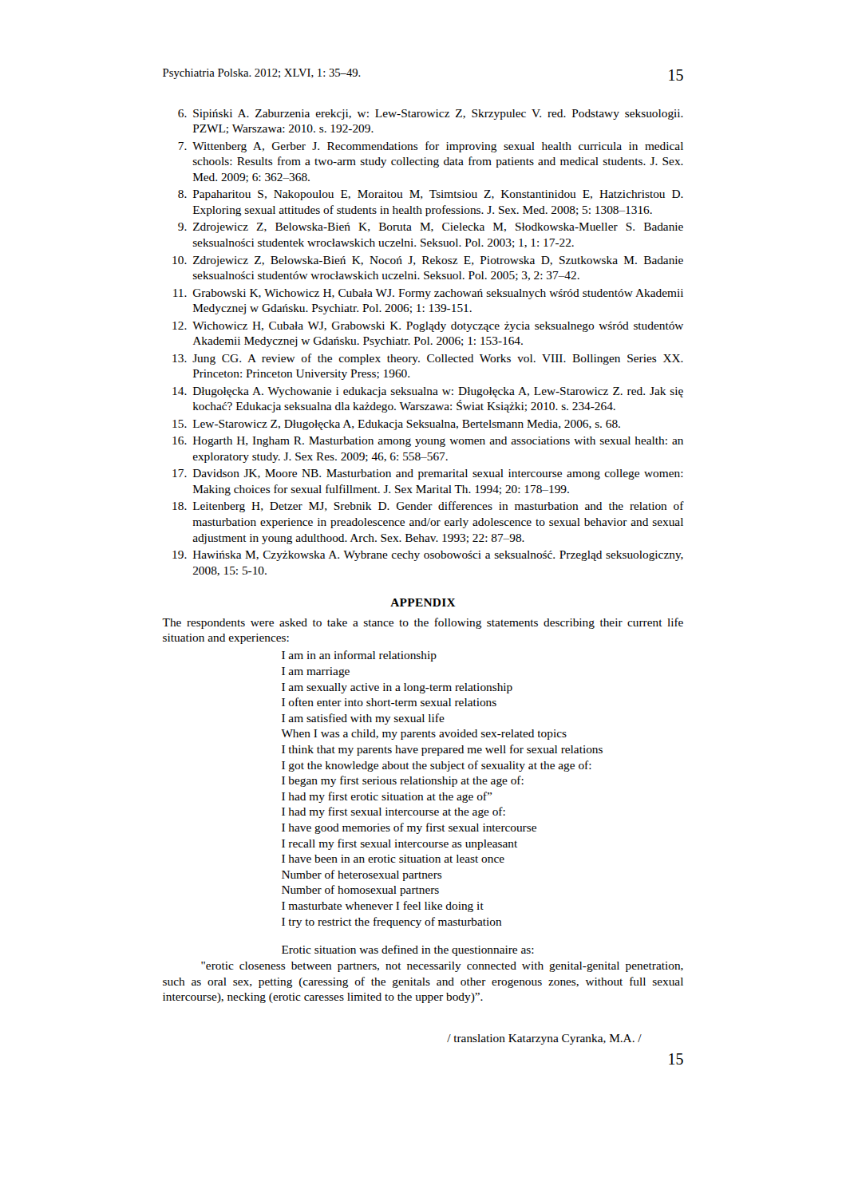Psychiatria Polska. 2012; XLVI, 1: 35–49.
15
6. Sipiński A. Zaburzenia erekcji, w: Lew-Starowicz Z, Skrzypulec V. red. Podstawy seksuologii. PZWL; Warszawa: 2010. s. 192-209.
7. Wittenberg A, Gerber J. Recommendations for improving sexual health curricula in medical schools: Results from a two-arm study collecting data from patients and medical students. J. Sex. Med. 2009; 6: 362–368.
8. Papaharitou S, Nakopoulou E, Moraitou M, Tsimtsiou Z, Konstantinidou E, Hatzichristou D. Exploring sexual attitudes of students in health professions. J. Sex. Med. 2008; 5: 1308–1316.
9. Zdrojewicz Z, Belowska-Bień K, Boruta M, Cielecka M, Słodkowska-Mueller S. Badanie seksualności studentek wrocławskich uczelni. Seksuol. Pol. 2003; 1, 1: 17-22.
10. Zdrojewicz Z, Belowska-Bień K, Nocoń J, Rekosz E, Piotrowska D, Szutkowska M. Badanie seksualności studentów wrocławskich uczelni. Seksuol. Pol. 2005; 3, 2: 37–42.
11. Grabowski K, Wichowicz H, Cubała WJ. Formy zachowań seksualnych wśród studentów Akademii Medycznej w Gdańsku. Psychiatr. Pol. 2006; 1: 139-151.
12. Wichowicz H, Cubała WJ, Grabowski K. Poglądy dotyczące życia seksualnego wśród studentów Akademii Medycznej w Gdańsku. Psychiatr. Pol. 2006; 1: 153-164.
13. Jung CG. A review of the complex theory. Collected Works vol. VIII. Bollingen Series XX. Princeton: Princeton University Press; 1960.
14. Długołęcka A. Wychowanie i edukacja seksualna w: Długołęcka A, Lew-Starowicz Z. red. Jak się kochać? Edukacja seksualna dla każdego. Warszawa: Świat Książki; 2010. s. 234-264.
15. Lew-Starowicz Z, Długołęcka A, Edukacja Seksualna, Bertelsmann Media, 2006, s. 68.
16. Hogarth H, Ingham R. Masturbation among young women and associations with sexual health: an exploratory study. J. Sex Res. 2009; 46, 6: 558–567.
17. Davidson JK, Moore NB. Masturbation and premarital sexual intercourse among college women: Making choices for sexual fulfillment. J. Sex Marital Th. 1994; 20: 178–199.
18. Leitenberg H, Detzer MJ, Srebnik D. Gender differences in masturbation and the relation of masturbation experience in preadolescence and/or early adolescence to sexual behavior and sexual adjustment in young adulthood. Arch. Sex. Behav. 1993; 22: 87–98.
19. Hawińska M, Czyżkowska A. Wybrane cechy osobowości a seksualność. Przegląd seksuologiczny, 2008, 15: 5-10.
APPENDIX
The respondents were asked to take a stance to the following statements describing their current life situation and experiences:
I am in an informal relationship
I am marriage
I am sexually active in a long-term relationship
I often enter into short-term sexual relations
I am satisfied with my sexual life
When I was a child, my parents avoided sex-related topics
I think that my parents have prepared me well for sexual relations
I got the knowledge about the subject of sexuality at the age of:
I began my first serious relationship at the age of:
I had my first erotic situation at the age of”
I had my first sexual intercourse at the age of:
I have good memories of my first sexual intercourse
I recall my first sexual intercourse as unpleasant
I have been in an erotic situation at least once
Number of heterosexual partners
Number of homosexual partners
I masturbate whenever I feel like doing it
I try to restrict the frequency of masturbation
Erotic situation was defined in the questionnaire as:
"erotic closeness between partners, not necessarily connected with genital-genital penetration, such as oral sex, petting (caressing of the genitals and other erogenous zones, without full sexual intercourse), necking (erotic caresses limited to the upper body)”.
/ translation Katarzyna Cyranka, M.A. /
15